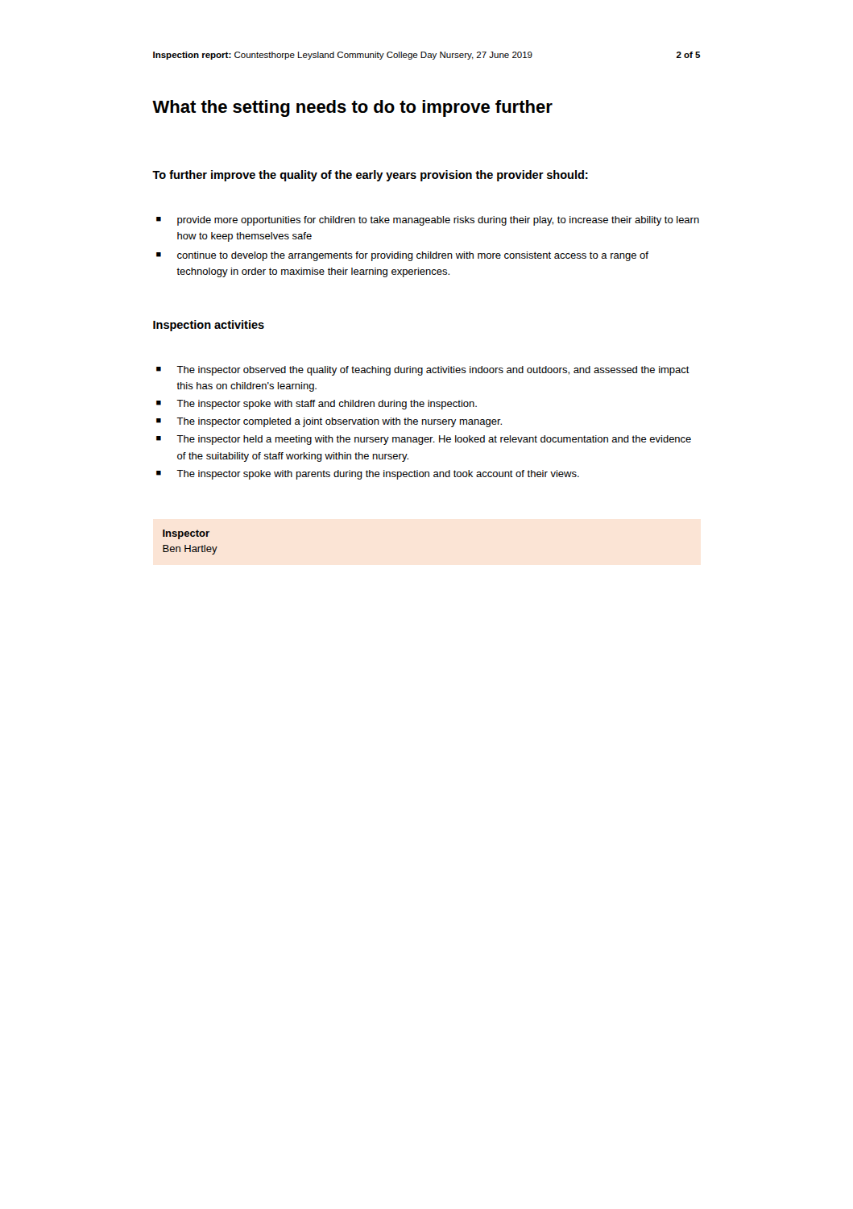Inspection report: Countesthorpe Leysland Community College Day Nursery, 27 June 2019
2 of 5
What the setting needs to do to improve further
To further improve the quality of the early years provision the provider should:
provide more opportunities for children to take manageable risks during their play, to increase their ability to learn how to keep themselves safe
continue to develop the arrangements for providing children with more consistent access to a range of technology in order to maximise their learning experiences.
Inspection activities
The inspector observed the quality of teaching during activities indoors and outdoors, and assessed the impact this has on children's learning.
The inspector spoke with staff and children during the inspection.
The inspector completed a joint observation with the nursery manager.
The inspector held a meeting with the nursery manager. He looked at relevant documentation and the evidence of the suitability of staff working within the nursery.
The inspector spoke with parents during the inspection and took account of their views.
Inspector
Ben Hartley